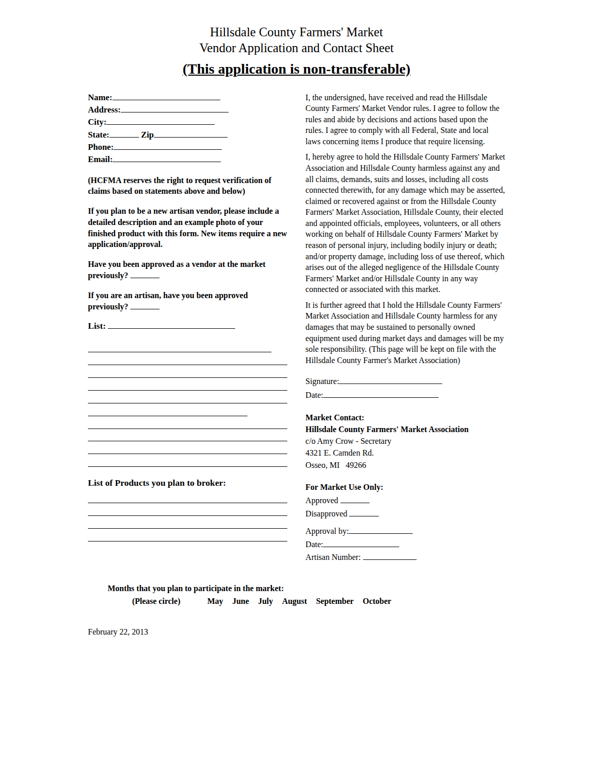Hillsdale County Farmers' Market
Vendor Application and Contact Sheet
(This application is non-transferable)
Name:
Address:
City:
State: Zip
Phone:
Email:
(HCFMA reserves the right to request verification of claims based on statements above and below)
If you plan to be a new artisan vendor, please include a detailed description and an example photo of your finished product with this form. New items require a new application/approval.
Have you been approved as a vendor at the market previously?
If you are an artisan, have you been approved previously?
List:
List of Products you plan to broker:
I, the undersigned, have received and read the Hillsdale County Farmers' Market Vendor rules. I agree to follow the rules and abide by decisions and actions based upon the rules. I agree to comply with all Federal, State and local laws concerning items I produce that require licensing.
I, hereby agree to hold the Hillsdale County Farmers' Market Association and Hillsdale County harmless against any and all claims, demands, suits and losses, including all costs connected therewith, for any damage which may be asserted, claimed or recovered against or from the Hillsdale County Farmers' Market Association, Hillsdale County, their elected and appointed officials, employees, volunteers, or all others working on behalf of Hillsdale County Farmers' Market by reason of personal injury, including bodily injury or death; and/or property damage, including loss of use thereof, which arises out of the alleged negligence of the Hillsdale County Farmers' Market and/or Hillsdale County in any way connected or associated with this market.
It is further agreed that I hold the Hillsdale County Farmers' Market Association and Hillsdale County harmless for any damages that may be sustained to personally owned equipment used during market days and damages will be my sole responsibility. (This page will be kept on file with the Hillsdale County Farmer's Market Association)
Signature:
Date:
Market Contact:
Hillsdale County Farmers' Market Association
c/o Amy Crow - Secretary
4321 E. Camden Rd.
Osseo, MI 49266
For Market Use Only:
Approved
Disapproved
Approval by:
Date:
Artisan Number:
Months that you plan to participate in the market:
(Please circle) May June July August September October
February 22, 2013